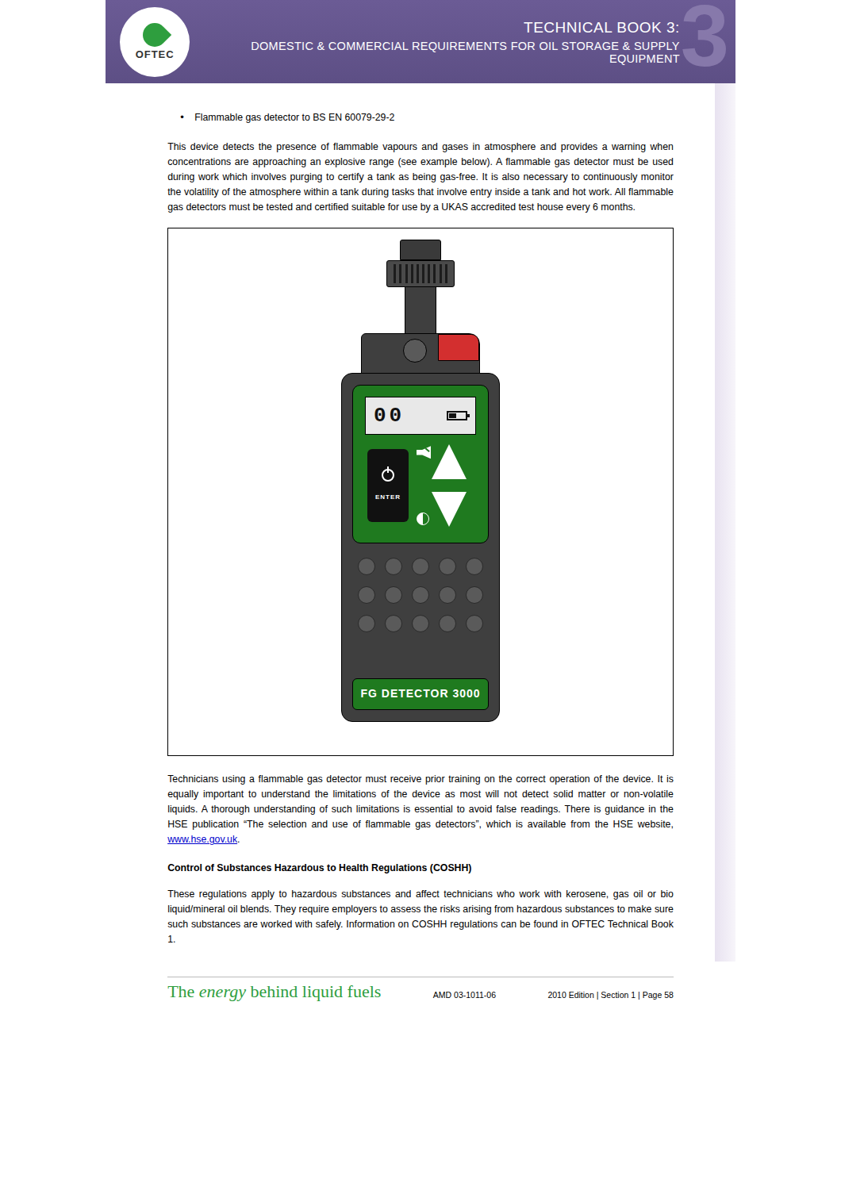OFTEC
TECHNICAL BOOK 3:
DOMESTIC & COMMERCIAL REQUIREMENTS FOR OIL STORAGE & SUPPLY EQUIPMENT
3
Flammable gas detector to BS EN 60079-29-2
This device detects the presence of flammable vapours and gases in atmosphere and provides a warning when concentrations are approaching an explosive range (see example below). A flammable gas detector must be used during work which involves purging to certify a tank as being gas-free. It is also necessary to continuously monitor the volatility of the atmosphere within a tank during tasks that involve entry inside a tank and hot work. All flammable gas detectors must be tested and certified suitable for use by a UKAS accredited test house every 6 months.
00
ENTER
FG DETECTOR 3000
Technicians using a flammable gas detector must receive prior training on the correct operation of the device. It is equally important to understand the limitations of the device as most will not detect solid matter or non-volatile liquids. A thorough understanding of such limitations is essential to avoid false readings. There is guidance in the HSE publication “The selection and use of flammable gas detectors”, which is available from the HSE website, www.hse.gov.uk.
Control of Substances Hazardous to Health Regulations (COSHH)
These regulations apply to hazardous substances and affect technicians who work with kerosene, gas oil or bio liquid/mineral oil blends. They require employers to assess the risks arising from hazardous substances to make sure such substances are worked with safely. Information on COSHH regulations can be found in OFTEC Technical Book 1.
The energy behind liquid fuels
AMD 03-1011-06
2010 Edition | Section 1 | Page 58